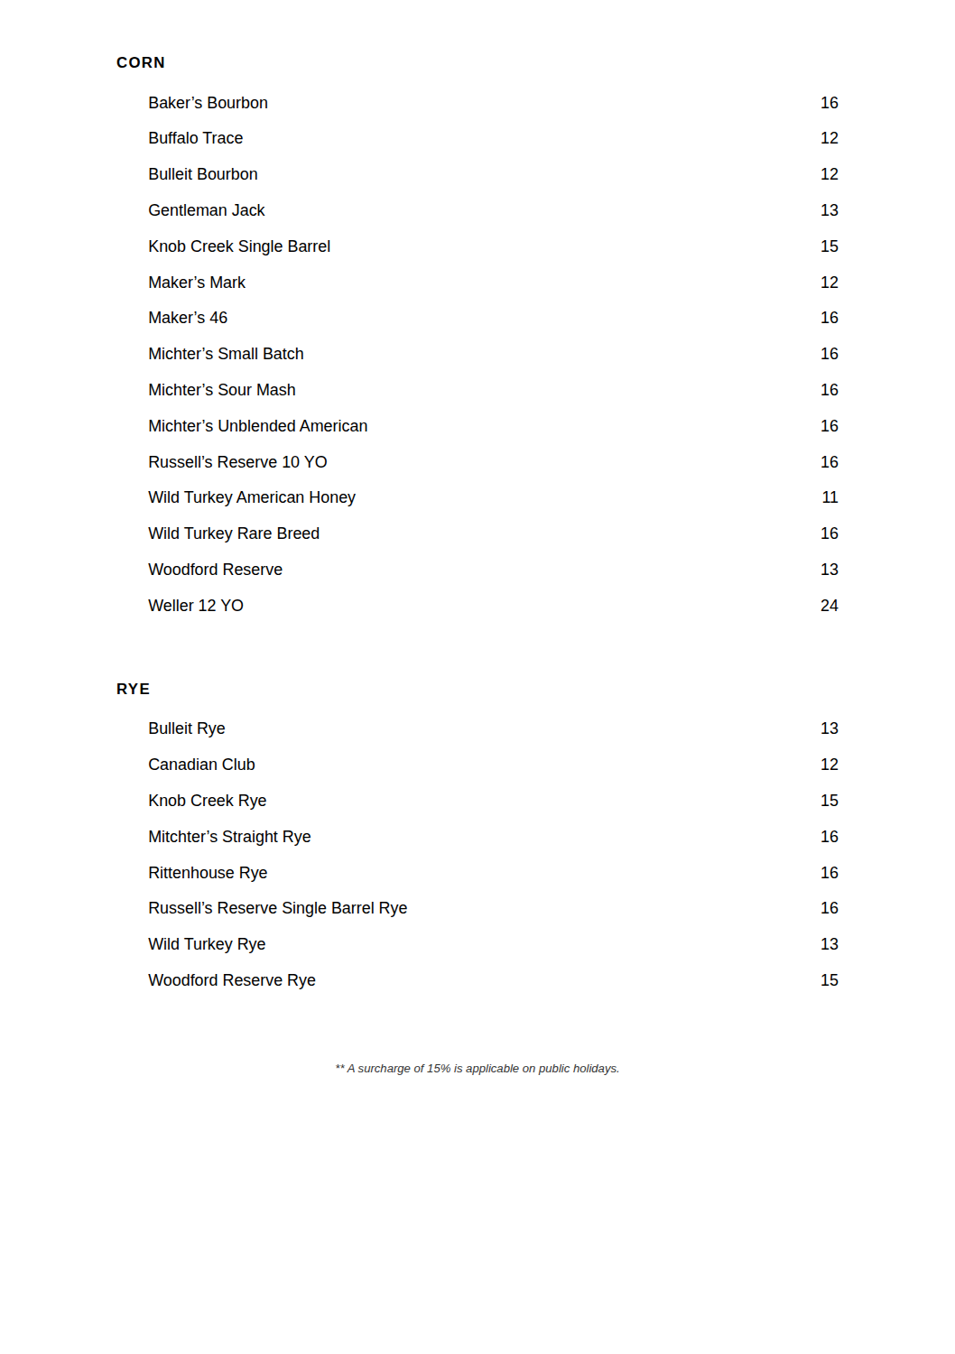CORN
Baker’s Bourbon 16
Buffalo Trace 12
Bulleit Bourbon 12
Gentleman Jack 13
Knob Creek Single Barrel 15
Maker’s Mark 12
Maker’s 4616
Michter’s Small Batch 16
Michter’s Sour Mash 16
Michter’s Unblended American 16
Russell’s Reserve 10 YO 16
Wild Turkey American Honey 11
Wild Turkey Rare Breed 16
Woodford Reserve 13
Weller 12 YO 24
RYE
Bulleit Rye 13
Canadian Club 12
Knob Creek Rye 15
Mitchter’s Straight Rye 16
Rittenhouse Rye 16
Russell’s Reserve Single Barrel Rye 16
Wild Turkey Rye 13
Woodford Reserve Rye 15
** A surcharge of 15% is applicable on public holidays.